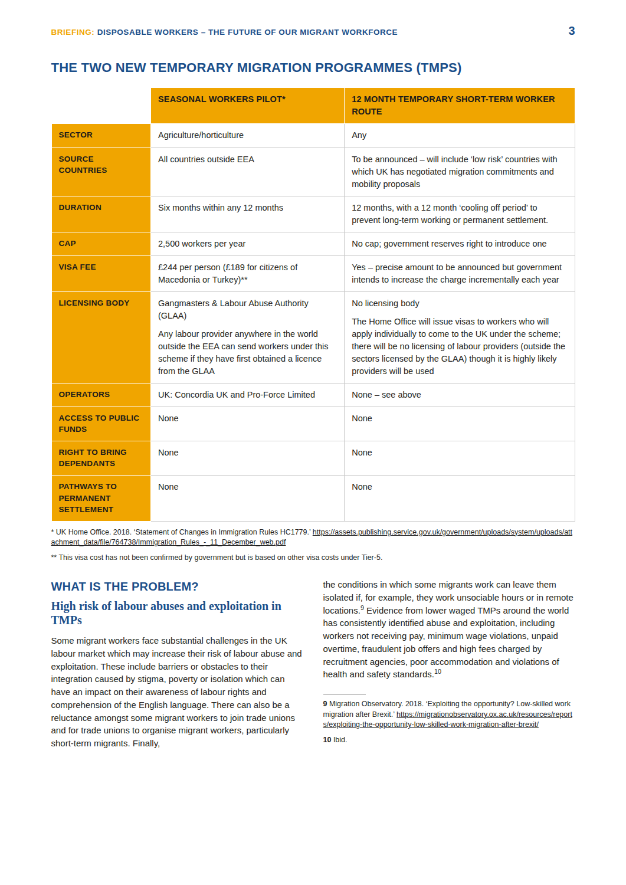BRIEFING: DISPOSABLE WORKERS – THE FUTURE OF OUR MIGRANT WORKFORCE
3
The two new temporary migration programmes (TMPs)
| | SEASONAL WORKERS PILOT* | 12 MONTH TEMPORARY SHORT-TERM WORKER ROUTE |
| --- | --- | --- |
| SECTOR | Agriculture/horticulture | Any |
| SOURCE COUNTRIES | All countries outside EEA | To be announced – will include ‘low risk’ countries with which UK has negotiated migration commitments and mobility proposals |
| DURATION | Six months within any 12 months | 12 months, with a 12 month ‘cooling off period’ to prevent long-term working or permanent settlement. |
| CAP | 2,500 workers per year | No cap; government reserves right to introduce one |
| VISA FEE | £244 per person (£189 for citizens of Macedonia or Turkey)** | Yes – precise amount to be announced but government intends to increase the charge incrementally each year |
| LICENSING BODY | Gangmasters & Labour Abuse Authority (GLAA) Any labour provider anywhere in the world outside the EEA can send workers under this scheme if they have first obtained a licence from the GLAA | No licensing body The Home Office will issue visas to workers who will apply individually to come to the UK under the scheme; there will be no licensing of labour providers (outside the sectors licensed by the GLAA) though it is highly likely providers will be used |
| OPERATORS | UK: Concordia UK and Pro-Force Limited | None – see above |
| ACCESS TO PUBLIC FUNDS | None | None |
| RIGHT TO BRING DEPENDANTS | None | None |
| PATHWAYS TO PERMANENT SETTLEMENT | None | None |
* UK Home Office. 2018. ‘Statement of Changes in Immigration Rules HC1779.’ https://assets.publishing.service.gov.uk/government/uploads/system/uploads/attachment_data/file/764738/Immigration_Rules_-_11_December_web.pdf
** This visa cost has not been confirmed by government but is based on other visa costs under Tier-5.
What is the problem?
High risk of labour abuses and exploitation in TMPs
Some migrant workers face substantial challenges in the UK labour market which may increase their risk of labour abuse and exploitation. These include barriers or obstacles to their integration caused by stigma, poverty or isolation which can have an impact on their awareness of labour rights and comprehension of the English language. There can also be a reluctance amongst some migrant workers to join trade unions and for trade unions to organise migrant workers, particularly short-term migrants. Finally,
the conditions in which some migrants work can leave them isolated if, for example, they work unsociable hours or in remote locations.9 Evidence from lower waged TMPs around the world has consistently identified abuse and exploitation, including workers not receiving pay, minimum wage violations, unpaid overtime, fraudulent job offers and high fees charged by recruitment agencies, poor accommodation and violations of health and safety standards.10
9 Migration Observatory. 2018. ‘Exploiting the opportunity? Low-skilled work migration after Brexit.’ https://migrationobservatory.ox.ac.uk/resources/reports/exploiting-the-opportunity-low-skilled-work-migration-after-brexit/
10 Ibid.